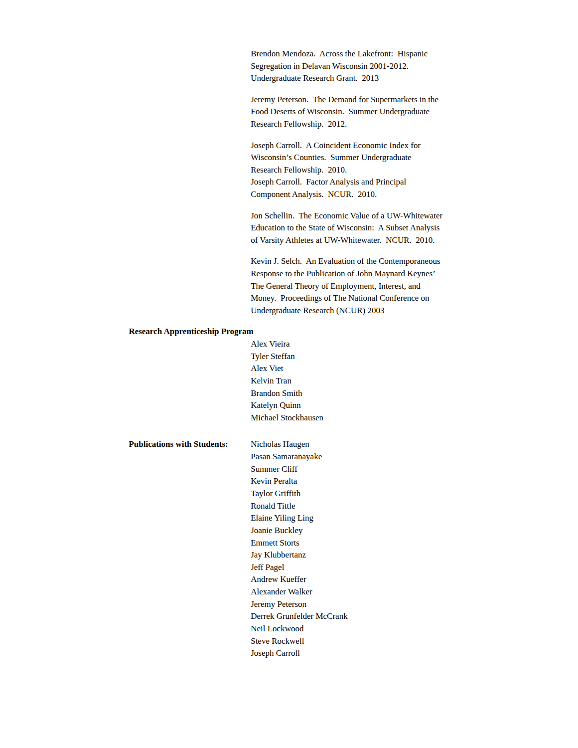Brendon Mendoza. Across the Lakefront: Hispanic Segregation in Delavan Wisconsin 2001-2012. Undergraduate Research Grant. 2013
Jeremy Peterson. The Demand for Supermarkets in the Food Deserts of Wisconsin. Summer Undergraduate Research Fellowship. 2012.
Joseph Carroll. A Coincident Economic Index for Wisconsin’s Counties. Summer Undergraduate Research Fellowship. 2010.
Joseph Carroll. Factor Analysis and Principal Component Analysis. NCUR. 2010.
Jon Schellin. The Economic Value of a UW-Whitewater Education to the State of Wisconsin: A Subset Analysis of Varsity Athletes at UW-Whitewater. NCUR. 2010.
Kevin J. Selch. An Evaluation of the Contemporaneous Response to the Publication of John Maynard Keynes’ The General Theory of Employment, Interest, and Money. Proceedings of The National Conference on Undergraduate Research (NCUR) 2003
Research Apprenticeship Program
Alex Vieira
Tyler Steffan
Alex Viet
Kelvin Tran
Brandon Smith
Katelyn Quinn
Michael Stockhausen
Publications with Students:
Nicholas Haugen
Pasan Samaranayake
Summer Cliff
Kevin Peralta
Taylor Griffith
Ronald Tittle
Elaine Yiling Ling
Joanie Buckley
Emmett Storts
Jay Klubbertanz
Jeff Pagel
Andrew Kueffer
Alexander Walker
Jeremy Peterson
Derrek Grunfelder McCrank
Neil Lockwood
Steve Rockwell
Joseph Carroll